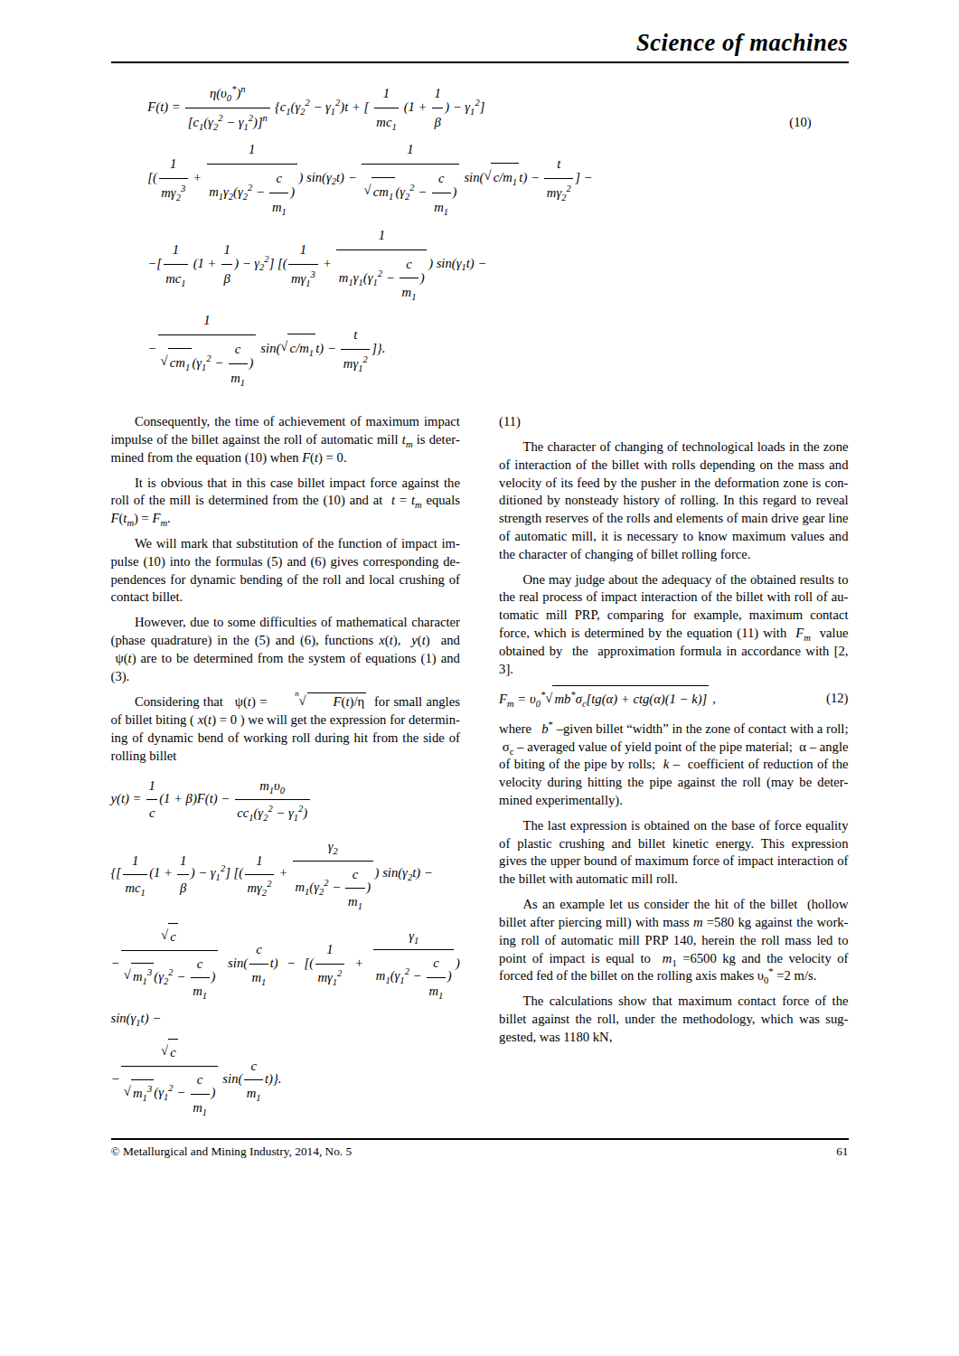Science of machines
(10)
F(t) = η(υ0*)n[c1(γ22 − γ12)]n {c1(γ22 − γ12)t + [ 1 mc1 (1 + 1 β) − γ12]
[(1 mγ23 + 1 m1γ2(γ22 − cm1)) sin(γ2t) − 1 cm1(γ22 − cm1) sin(c/m1 t) − tmγ22] −
−[1 mc1 (1 + 1 β) − γ22] [(1 mγ13 + 1 m1γ1(γ12 − cm1)) sin(γ1t) −
−1 cm1(γ12 − cm1) sin(c/m1 t) − tmγ12]}.
Consequently, the time of achievement of maximum impact impulse of the billet against the roll of automatic mill tm is determined from the equation (10) when F(t) = 0.
It is obvious that in this case billet impact force against the roll of the mill is determined from the (10) and at t = tm equals F(tm) = Fm.
We will mark that substitution of the function of impact impulse (10) into the formulas (5) and (6) gives corresponding dependences for dynamic bending of the roll and local crushing of contact billet.
However, due to some difficulties of mathematical character (phase quadrature) in the (5) and (6), functions x(t), y(t) and ψ(t) are to be determined from the system of equations (1) and (3).
Considering that ψ(t) = nF(t)/η for small angles of billet biting ( x(t) = 0 ) we will get the expression for determining of dynamic bend of working roll during hit from the side of rolling billet
y(t) = 1 c(1 + β)F(t) − m1υ0 cc1(γ22 − γ12)
{[1 mc1(1 + 1 β) − γ12] [(1 mγ22 + γ2 m1(γ22 − cm1)) sin(γ2t) −
−cm13(γ22 − cm1) sin(cm1 t) − [(1 mγ12 + γ1 m1(γ12 − cm1)) sin(γ1t) −
−cm13(γ12 − cm1) sin(cm1 t)}.
(11)
The character of changing of technological loads in the zone of interaction of the billet with rolls depending on the mass and velocity of its feed by the pusher in the deformation zone is conditioned by nonsteady history of rolling. In this regard to reveal strength reserves of the rolls and elements of main drive gear line of automatic mill, it is necessary to know maximum values and the character of changing of billet rolling force.
One may judge about the adequacy of the obtained results to the real process of impact interaction of the billet with roll of automatic mill PRP, comparing for example, maximum contact force, which is determined by the equation (11) with Fm value obtained by the approximation formula in accordance with [2, 3].
Fm = υ0*mb*σc[tg(α) + ctg(α)(1 − k)] , (12)
where b* –given billet “width” in the zone of contact with a roll; σc – averaged value of yield point of the pipe material; α – angle of biting of the pipe by rolls; k – coefficient of reduction of the velocity during hitting the pipe against the roll (may be determined experimentally).
The last expression is obtained on the base of force equality of plastic crushing and billet kinetic energy. This expression gives the upper bound of maximum force of impact interaction of the billet with automatic mill roll.
As an example let us consider the hit of the billet (hollow billet after piercing mill) with mass m =580 kg against the working roll of automatic mill PRP 140, herein the roll mass led to point of impact is equal to m1 =6500 kg and the velocity of forced fed of the billet on the rolling axis makes υ0* =2 m/s.
The calculations show that maximum contact force of the billet against the roll, under the methodology, which was suggested, was 1180 kN,
© Metallurgical and Mining Industry, 2014, No. 5 61